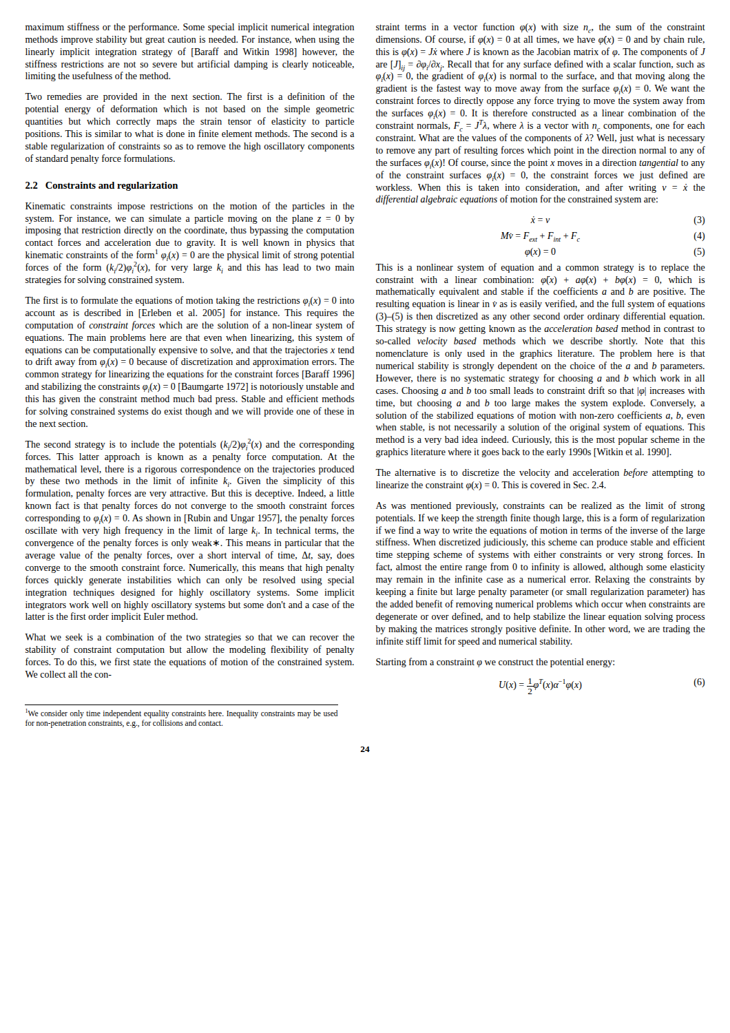maximum stiffness or the performance. Some special implicit numerical integration methods improve stability but great caution is needed. For instance, when using the linearly implicit integration strategy of [Baraff and Witkin 1998] however, the stiffness restrictions are not so severe but artificial damping is clearly noticeable, limiting the usefulness of the method.
Two remedies are provided in the next section. The first is a definition of the potential energy of deformation which is not based on the simple geometric quantities but which correctly maps the strain tensor of elasticity to particle positions. This is similar to what is done in finite element methods. The second is a stable regularization of constraints so as to remove the high oscillatory components of standard penalty force formulations.
2.2 Constraints and regularization
Kinematic constraints impose restrictions on the motion of the particles in the system. For instance, we can simulate a particle moving on the plane z = 0 by imposing that restriction directly on the coordinate, thus bypassing the computation contact forces and acceleration due to gravity. It is well known in physics that kinematic constraints of the form1 φi(x) = 0 are the physical limit of strong potential forces of the form (ki/2)φi2(x), for very large ki and this has lead to two main strategies for solving constrained system.
The first is to formulate the equations of motion taking the restrictions φi(x) = 0 into account as is described in [Erleben et al. 2005] for instance. This requires the computation of constraint forces which are the solution of a non-linear system of equations. The main problems here are that even when linearizing, this system of equations can be computationally expensive to solve, and that the trajectories x tend to drift away from φi(x) = 0 because of discretization and approximation errors. The common strategy for linearizing the equations for the constraint forces [Baraff 1996] and stabilizing the constraints φi(x) = 0 [Baumgarte 1972] is notoriously unstable and this has given the constraint method much bad press. Stable and efficient methods for solving constrained systems do exist though and we will provide one of these in the next section.
The second strategy is to include the potentials (ki/2)φi2(x) and the corresponding forces. This latter approach is known as a penalty force computation. At the mathematical level, there is a rigorous correspondence on the trajectories produced by these two methods in the limit of infinite ki. Given the simplicity of this formulation, penalty forces are very attractive. But this is deceptive. Indeed, a little known fact is that penalty forces do not converge to the smooth constraint forces corresponding to φi(x) = 0. As shown in [Rubin and Ungar 1957], the penalty forces oscillate with very high frequency in the limit of large ki. In technical terms, the convergence of the penalty forces is only weak∗. This means in particular that the average value of the penalty forces, over a short interval of time, Δt, say, does converge to the smooth constraint force. Numerically, this means that high penalty forces quickly generate instabilities which can only be resolved using special integration techniques designed for highly oscillatory systems. Some implicit integrators work well on highly oscillatory systems but some don't and a case of the latter is the first order implicit Euler method.
What we seek is a combination of the two strategies so that we can recover the stability of constraint computation but allow the modeling flexibility of penalty forces. To do this, we first state the equations of motion of the constrained system. We collect all the con-
straint terms in a vector function φ(x) with size nc, the sum of the constraint dimensions. Of course, if φ(x) = 0 at all times, we have φ̇(x) = 0 and by chain rule, this is φ̇(x) = Jẋ where J is known as the Jacobian matrix of φ. The components of J are [J]ij = ∂φi/∂xj. Recall that for any surface defined with a scalar function, such as φi(x) = 0, the gradient of φi(x) is normal to the surface, and that moving along the gradient is the fastest way to move away from the surface φi(x) = 0. We want the constraint forces to directly oppose any force trying to move the system away from the surfaces φi(x) = 0. It is therefore constructed as a linear combination of the constraint normals, Fc = JT λ, where λ is a vector with nc components, one for each constraint. What are the values of the components of λ? Well, just what is necessary to remove any part of resulting forces which point in the direction normal to any of the surfaces φi(x)! Of course, since the point x moves in a direction tangential to any of the constraint surfaces φi(x) = 0, the constraint forces we just defined are workless. When this is taken into consideration, and after writing v = ẋ the differential algebraic equations of motion for the constrained system are:
ẋ = v(3)
Mv̇ = Fext + Fint + Fc(4)
φ(x) = 0(5)
This is a nonlinear system of equation and a common strategy is to replace the constraint with a linear combination: φ̈(x) + aφ̇(x) + bφ(x) = 0, which is mathematically equivalent and stable if the coefficients a and b are positive. The resulting equation is linear in v̇ as is easily verified, and the full system of equations (3)–(5) is then discretized as any other second order ordinary differential equation. This strategy is now getting known as the acceleration based method in contrast to so-called velocity based methods which we describe shortly. Note that this nomenclature is only used in the graphics literature. The problem here is that numerical stability is strongly dependent on the choice of the a and b parameters. However, there is no systematic strategy for choosing a and b which work in all cases. Choosing a and b too small leads to constraint drift so that |φ| increases with time, but choosing a and b too large makes the system explode. Conversely, a solution of the stabilized equations of motion with non-zero coefficients a, b, even when stable, is not necessarily a solution of the original system of equations. This method is a very bad idea indeed. Curiously, this is the most popular scheme in the graphics literature where it goes back to the early 1990s [Witkin et al. 1990].
The alternative is to discretize the velocity and acceleration before attempting to linearize the constraint φ(x) = 0. This is covered in Sec. 2.4.
As was mentioned previously, constraints can be realized as the limit of strong potentials. If we keep the strength finite though large, this is a form of regularization if we find a way to write the equations of motion in terms of the inverse of the large stiffness. When discretized judiciously, this scheme can produce stable and efficient time stepping scheme of systems with either constraints or very strong forces. In fact, almost the entire range from 0 to infinity is allowed, although some elasticity may remain in the infinite case as a numerical error. Relaxing the constraints by keeping a finite but large penalty parameter (or small regularization parameter) has the added benefit of removing numerical problems which occur when constraints are degenerate or over defined, and to help stabilize the linear equation solving process by making the matrices strongly positive definite. In other word, we are trading the infinite stiff limit for speed and numerical stability.
Starting from a constraint φ we construct the potential energy:
U(x) = 12 φT(x)α−1φ(x)(6)
1We consider only time independent equality constraints here. Inequality constraints may be used for non-penetration constraints, e.g., for collisions and contact.
24